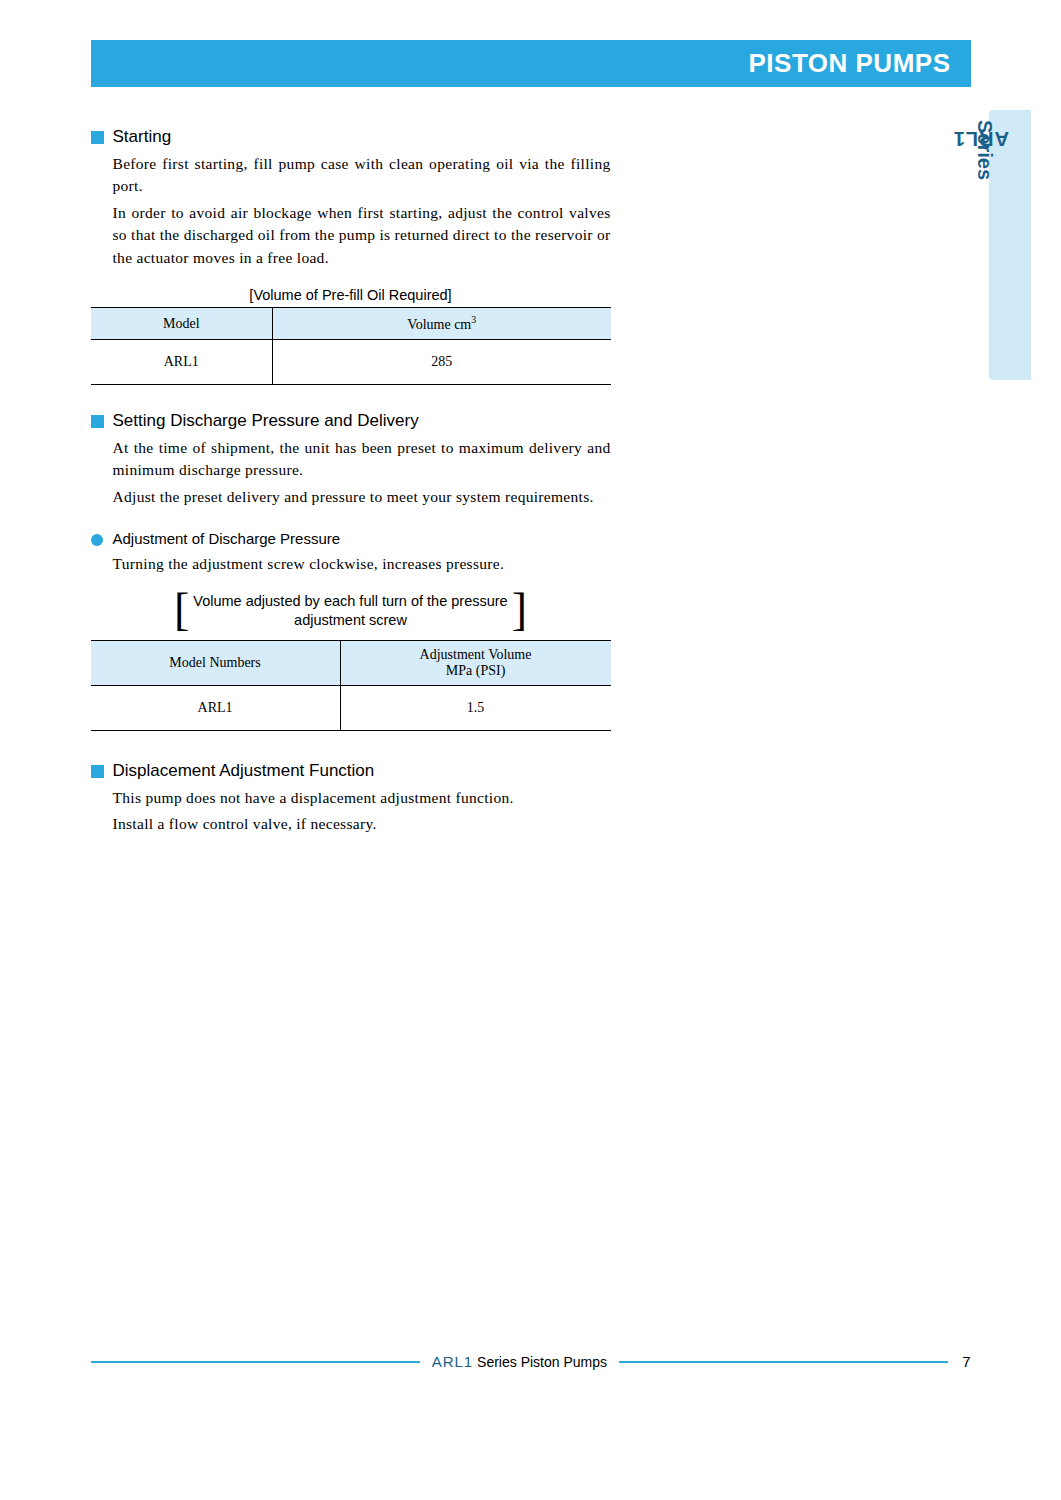PISTON PUMPS
ARL1 Series
Starting
Before first starting, fill pump case with clean operating oil via the filling port.
In order to avoid air blockage when first starting, adjust the control valves so that the discharged oil from the pump is returned direct to the reservoir or the actuator moves in a free load.
[Volume of Pre-fill Oil Required]
| Model | Volume cm 3 |
| --- | --- |
| ARL1 | 285 |
Setting Discharge Pressure and Delivery
At the time of shipment, the unit has been preset to maximum delivery and minimum discharge pressure.
Adjust the preset delivery and pressure to meet your system requirements.
Adjustment of Discharge Pressure
Turning the adjustment screw clockwise, increases pressure.
[ Volume adjusted by each full turn of the pressure
adjustment screw ]
| Model Numbers | Adjustment Volume MPa (PSI) |
| --- | --- |
| ARL1 | 1.5 |
Displacement Adjustment Function
This pump does not have a displacement adjustment function.
Install a flow control valve, if necessary.
ARL1 Series Piston Pumps
7